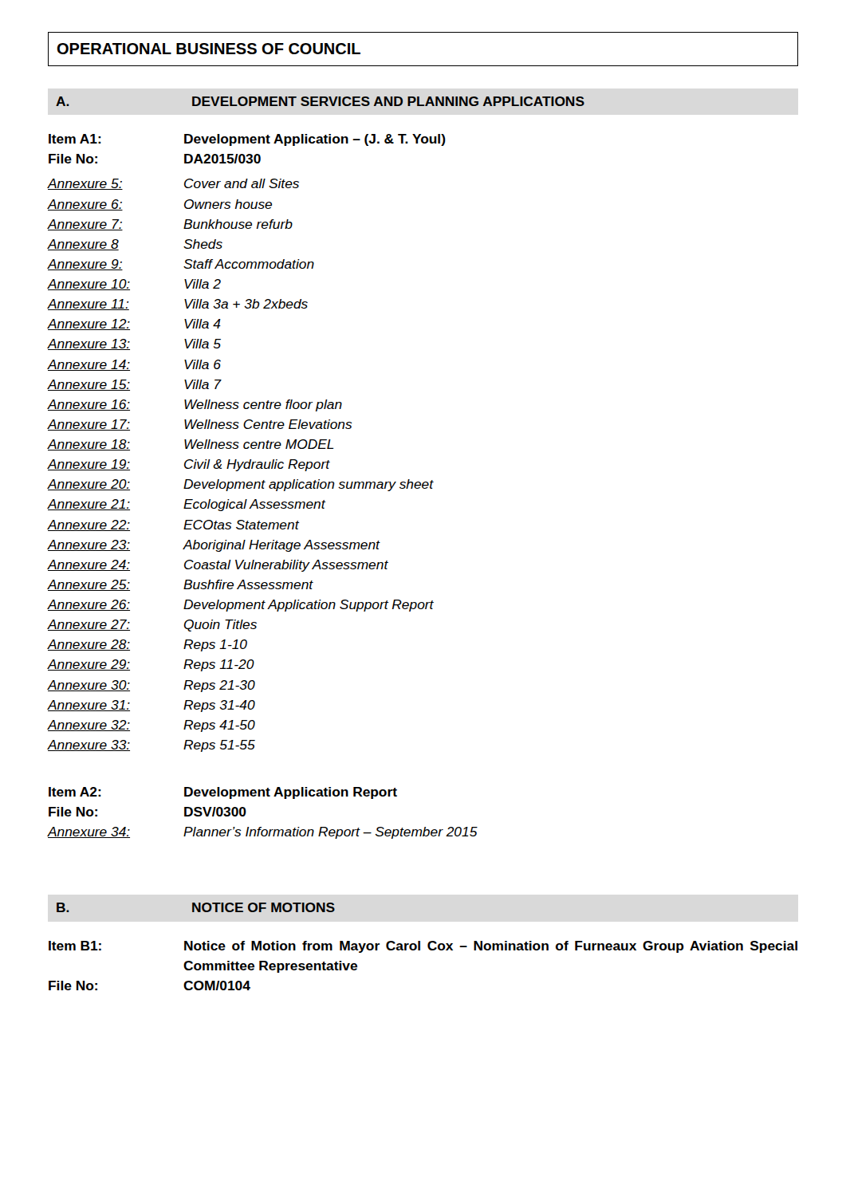OPERATIONAL BUSINESS OF COUNCIL
A. DEVELOPMENT SERVICES AND PLANNING APPLICATIONS
Item A1: Development Application – (J. & T. Youl)
File No: DA2015/030
Annexure 5: Cover and all Sites
Annexure 6: Owners house
Annexure 7: Bunkhouse refurb
Annexure 8 Sheds
Annexure 9: Staff Accommodation
Annexure 10: Villa 2
Annexure 11: Villa 3a + 3b 2xbeds
Annexure 12: Villa 4
Annexure 13: Villa 5
Annexure 14: Villa 6
Annexure 15: Villa 7
Annexure 16: Wellness centre floor plan
Annexure 17: Wellness Centre Elevations
Annexure 18: Wellness centre MODEL
Annexure 19: Civil & Hydraulic Report
Annexure 20: Development application summary sheet
Annexure 21: Ecological Assessment
Annexure 22: ECOtas Statement
Annexure 23: Aboriginal Heritage Assessment
Annexure 24: Coastal Vulnerability Assessment
Annexure 25: Bushfire Assessment
Annexure 26: Development Application Support Report
Annexure 27: Quoin Titles
Annexure 28: Reps 1-10
Annexure 29: Reps 11-20
Annexure 30: Reps 21-30
Annexure 31: Reps 31-40
Annexure 32: Reps 41-50
Annexure 33: Reps 51-55
Item A2: Development Application Report
File No: DSV/0300
Annexure 34: Planner’s Information Report – September 2015
B. NOTICE OF MOTIONS
Item B1: Notice of Motion from Mayor Carol Cox – Nomination of Furneaux Group Aviation Special Committee Representative
File No: COM/0104